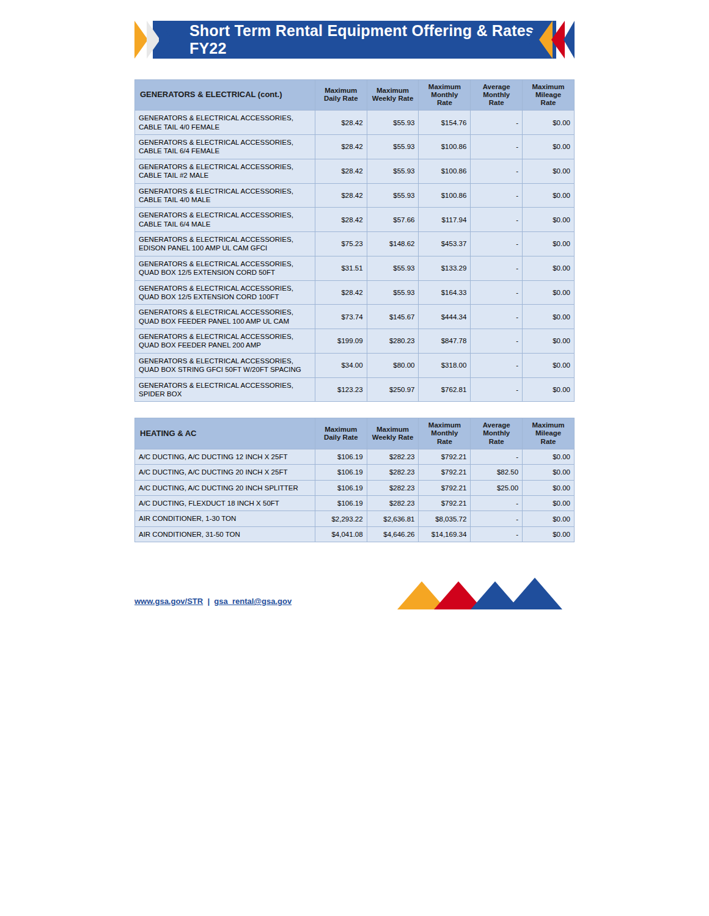Short Term Rental Equipment Offering & Rates FY22
| GENERATORS & ELECTRICAL (cont.) | Maximum Daily Rate | Maximum Weekly Rate | Maximum Monthly Rate | Average Monthly Rate | Maximum Mileage Rate |
| --- | --- | --- | --- | --- | --- |
| GENERATORS & ELECTRICAL ACCESSORIES, CABLE TAIL 4/0 FEMALE | $28.42 | $55.93 | $154.76 | - | $0.00 |
| GENERATORS & ELECTRICAL ACCESSORIES, CABLE TAIL 6/4 FEMALE | $28.42 | $55.93 | $100.86 | - | $0.00 |
| GENERATORS & ELECTRICAL ACCESSORIES, CABLE TAIL #2 MALE | $28.42 | $55.93 | $100.86 | - | $0.00 |
| GENERATORS & ELECTRICAL ACCESSORIES, CABLE TAIL 4/0 MALE | $28.42 | $55.93 | $100.86 | - | $0.00 |
| GENERATORS & ELECTRICAL ACCESSORIES, CABLE TAIL 6/4 MALE | $28.42 | $57.66 | $117.94 | - | $0.00 |
| GENERATORS & ELECTRICAL ACCESSORIES, EDISON PANEL 100 AMP UL CAM GFCI | $75.23 | $148.62 | $453.37 | - | $0.00 |
| GENERATORS & ELECTRICAL ACCESSORIES, QUAD BOX 12/5 EXTENSION CORD 50FT | $31.51 | $55.93 | $133.29 | - | $0.00 |
| GENERATORS & ELECTRICAL ACCESSORIES, QUAD BOX 12/5 EXTENSION CORD 100FT | $28.42 | $55.93 | $164.33 | - | $0.00 |
| GENERATORS & ELECTRICAL ACCESSORIES, QUAD BOX FEEDER PANEL 100 AMP UL CAM | $73.74 | $145.67 | $444.34 | - | $0.00 |
| GENERATORS & ELECTRICAL ACCESSORIES, QUAD BOX FEEDER PANEL 200 AMP | $199.09 | $280.23 | $847.78 | - | $0.00 |
| GENERATORS & ELECTRICAL ACCESSORIES, QUAD BOX STRING GFCI 50FT W/20FT SPACING | $34.00 | $80.00 | $318.00 | - | $0.00 |
| GENERATORS & ELECTRICAL ACCESSORIES, SPIDER BOX | $123.23 | $250.97 | $762.81 | - | $0.00 |
| HEATING & AC | Maximum Daily Rate | Maximum Weekly Rate | Maximum Monthly Rate | Average Monthly Rate | Maximum Mileage Rate |
| --- | --- | --- | --- | --- | --- |
| A/C DUCTING, A/C DUCTING 12 INCH X 25FT | $106.19 | $282.23 | $792.21 | - | $0.00 |
| A/C DUCTING, A/C DUCTING 20 INCH X 25FT | $106.19 | $282.23 | $792.21 | $82.50 | $0.00 |
| A/C DUCTING, A/C DUCTING 20 INCH SPLITTER | $106.19 | $282.23 | $792.21 | $25.00 | $0.00 |
| A/C DUCTING, FLEXDUCT 18 INCH X 50FT | $106.19 | $282.23 | $792.21 | - | $0.00 |
| AIR CONDITIONER, 1-30 TON | $2,293.22 | $2,636.81 | $8,035.72 | - | $0.00 |
| AIR CONDITIONER, 31-50 TON | $4,041.08 | $4,646.26 | $14,169.34 | - | $0.00 |
www.gsa.gov/STR | gsa_rental@gsa.gov